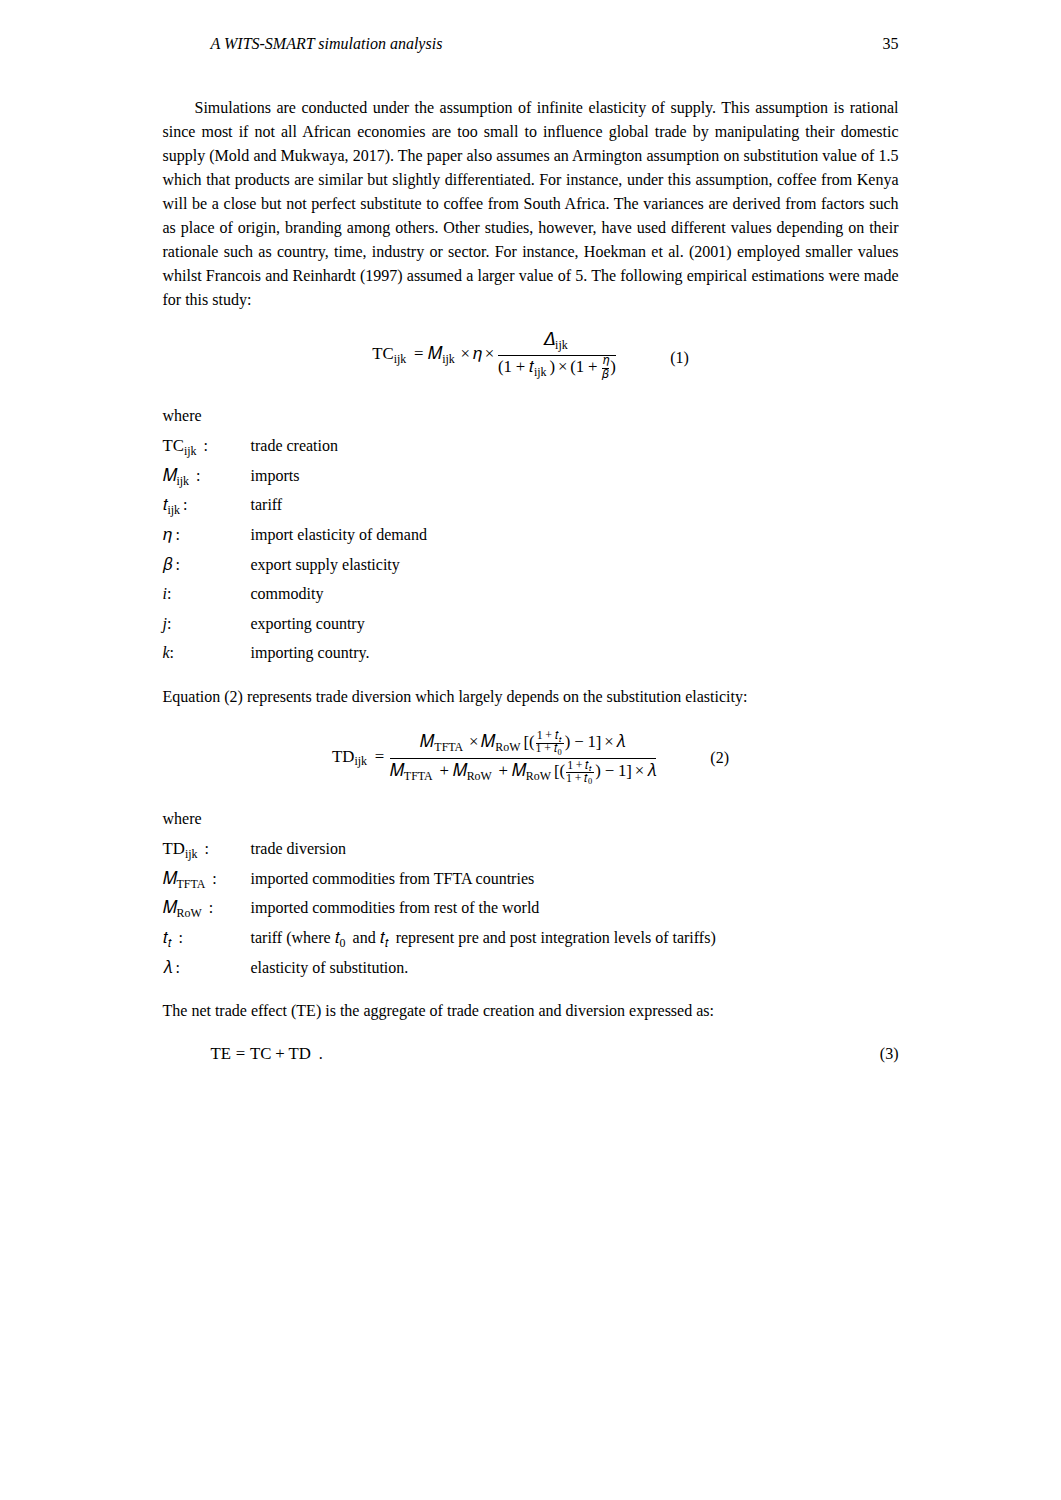A WITS-SMART simulation analysis 35
Simulations are conducted under the assumption of infinite elasticity of supply. This assumption is rational since most if not all African economies are too small to influence global trade by manipulating their domestic supply (Mold and Mukwaya, 2017). The paper also assumes an Armington assumption on substitution value of 1.5 which that products are similar but slightly differentiated. For instance, under this assumption, coffee from Kenya will be a close but not perfect substitute to coffee from South Africa. The variances are derived from factors such as place of origin, branding among others. Other studies, however, have used different values depending on their rationale such as country, time, industry or sector. For instance, Hoekman et al. (2001) employed smaller values whilst Francois and Reinhardt (1997) assumed a larger value of 5. The following empirical estimations were made for this study:
TCijk = Mijk × η × Δijk (1+tijk) × (1+ηβ)
(1)
where
TCijk :
trade creation
Mijk :
imports
tijk:
tariff
η :
import elasticity of demand
β :
export supply elasticity
i:
commodity
j:
exporting country
k:
importing country.
Equation (2) represents trade diversion which largely depends on the substitution elasticity:
TDijk = MTFTA × MRoW [ ( 1+tt 1+t0 ) −1 ] × λ MTFTA + MRoW + MRoW [ ( 1+tt 1+t0 ) −1 ] × λ
(2)
where
TDijk :
trade diversion
MTFTA :
imported commodities from TFTA countries
MRoW :
imported commodities from rest of the world
tt :
tariff (where t0 and tt represent pre and post integration levels of tariffs)
λ :
elasticity of substitution.
The net trade effect (TE) is the aggregate of trade creation and diversion expressed as:
TE=TC+TD .
(3)